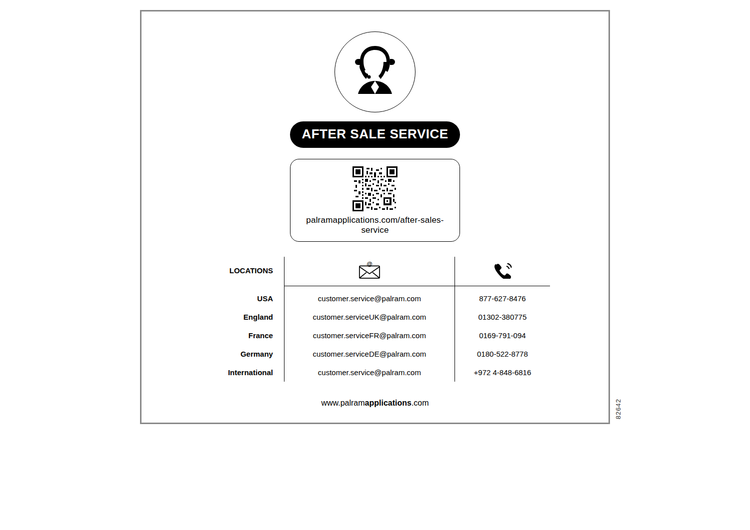AFTER SALE SERVICE
palramapplications.com/after-sales-service
| LOCATIONS | @ | |
| --- | --- | --- |
| USA | customer.service@palram.com | 877-627-8476 |
| England | customer.serviceUK@palram.com | 01302-380775 |
| France | customer.serviceFR@palram.com | 0169-791-094 |
| Germany | customer.serviceDE@palram.com | 0180-522-8778 |
| International | customer.service@palram.com | +972 4-848-6816 |
www.palramapplications.com
82642